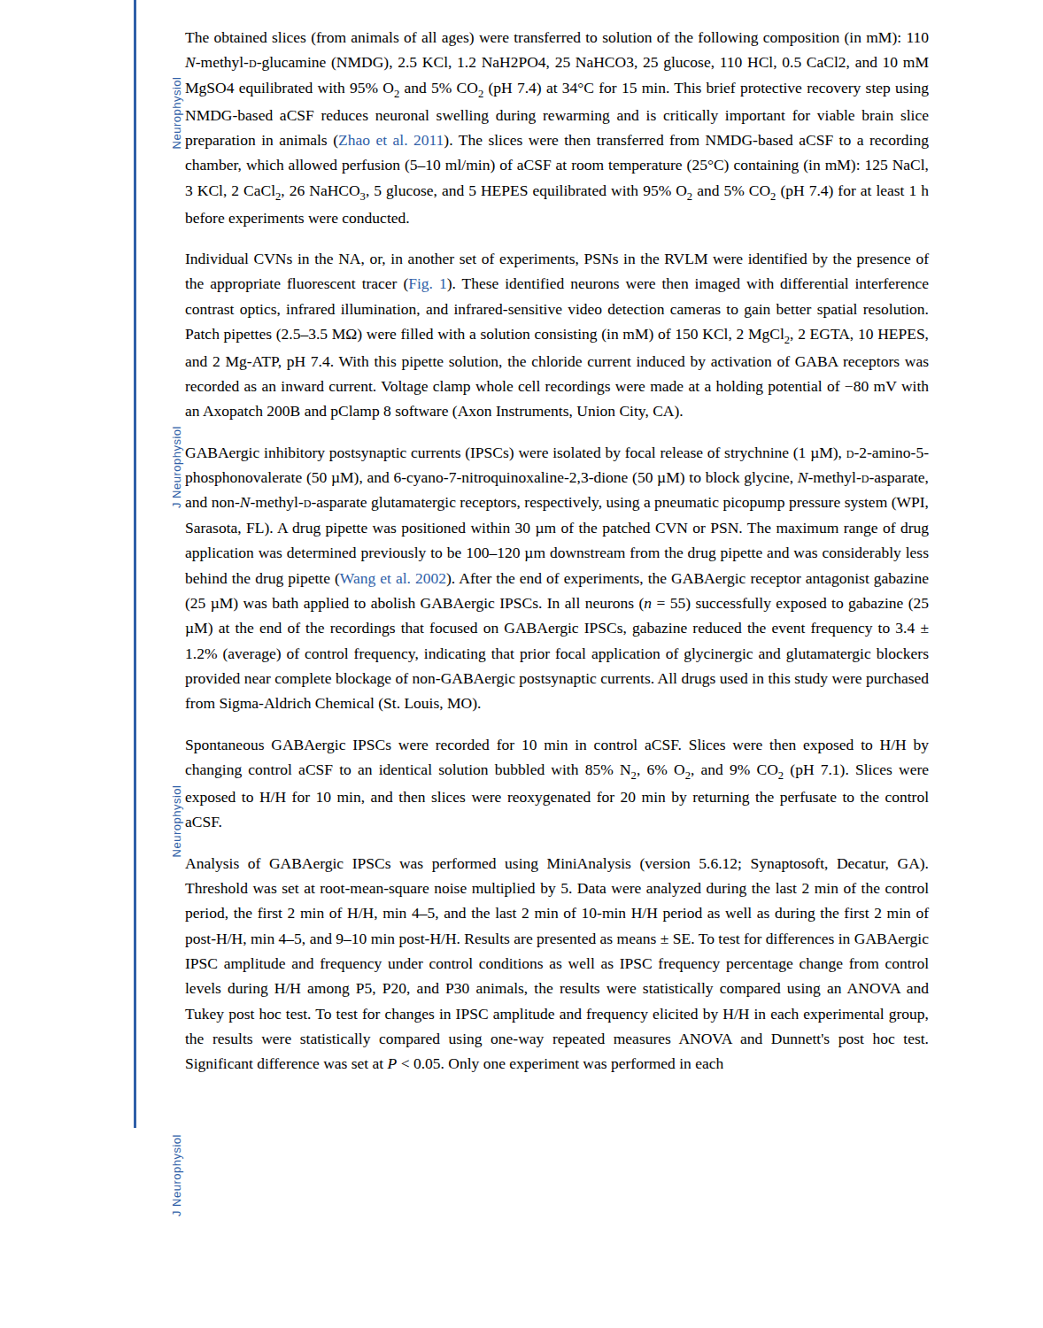Neurophysiol
J Neurophysiol
Neurophysiol
J Neurophysiol
The obtained slices (from animals of all ages) were transferred to solution of the following composition (in mM): 110 N-methyl-d-glucamine (NMDG), 2.5 KCl, 1.2 NaH2PO4, 25 NaHCO3, 25 glucose, 110 HCl, 0.5 CaCl2, and 10 mM MgSO4 equilibrated with 95% O2 and 5% CO2 (pH 7.4) at 34°C for 15 min. This brief protective recovery step using NMDG-based aCSF reduces neuronal swelling during rewarming and is critically important for viable brain slice preparation in animals (Zhao et al. 2011). The slices were then transferred from NMDG-based aCSF to a recording chamber, which allowed perfusion (5–10 ml/min) of aCSF at room temperature (25°C) containing (in mM): 125 NaCl, 3 KCl, 2 CaCl2, 26 NaHCO3, 5 glucose, and 5 HEPES equilibrated with 95% O2 and 5% CO2 (pH 7.4) for at least 1 h before experiments were conducted.
Individual CVNs in the NA, or, in another set of experiments, PSNs in the RVLM were identified by the presence of the appropriate fluorescent tracer (Fig. 1). These identified neurons were then imaged with differential interference contrast optics, infrared illumination, and infrared-sensitive video detection cameras to gain better spatial resolution. Patch pipettes (2.5–3.5 MΩ) were filled with a solution consisting (in mM) of 150 KCl, 2 MgCl2, 2 EGTA, 10 HEPES, and 2 Mg-ATP, pH 7.4. With this pipette solution, the chloride current induced by activation of GABA receptors was recorded as an inward current. Voltage clamp whole cell recordings were made at a holding potential of −80 mV with an Axopatch 200B and pClamp 8 software (Axon Instruments, Union City, CA).
GABAergic inhibitory postsynaptic currents (IPSCs) were isolated by focal release of strychnine (1 µM), d-2-amino-5-phosphonovalerate (50 µM), and 6-cyano-7-nitroquinoxaline-2,3-dione (50 µM) to block glycine, N-methyl-d-asparate, and non-N-methyl-d-asparate glutamatergic receptors, respectively, using a pneumatic picopump pressure system (WPI, Sarasota, FL). A drug pipette was positioned within 30 µm of the patched CVN or PSN. The maximum range of drug application was determined previously to be 100–120 µm downstream from the drug pipette and was considerably less behind the drug pipette (Wang et al. 2002). After the end of experiments, the GABAergic receptor antagonist gabazine (25 µM) was bath applied to abolish GABAergic IPSCs. In all neurons (n = 55) successfully exposed to gabazine (25 µM) at the end of the recordings that focused on GABAergic IPSCs, gabazine reduced the event frequency to 3.4 ± 1.2% (average) of control frequency, indicating that prior focal application of glycinergic and glutamatergic blockers provided near complete blockage of non-GABAergic postsynaptic currents. All drugs used in this study were purchased from Sigma-Aldrich Chemical (St. Louis, MO).
Spontaneous GABAergic IPSCs were recorded for 10 min in control aCSF. Slices were then exposed to H/H by changing control aCSF to an identical solution bubbled with 85% N2, 6% O2, and 9% CO2 (pH 7.1). Slices were exposed to H/H for 10 min, and then slices were reoxygenated for 20 min by returning the perfusate to the control aCSF.
Analysis of GABAergic IPSCs was performed using MiniAnalysis (version 5.6.12; Synaptosoft, Decatur, GA). Threshold was set at root-mean-square noise multiplied by 5. Data were analyzed during the last 2 min of the control period, the first 2 min of H/H, min 4–5, and the last 2 min of 10-min H/H period as well as during the first 2 min of post-H/H, min 4–5, and 9–10 min post-H/H. Results are presented as means ± SE. To test for differences in GABAergic IPSC amplitude and frequency under control conditions as well as IPSC frequency percentage change from control levels during H/H among P5, P20, and P30 animals, the results were statistically compared using an ANOVA and Tukey post hoc test. To test for changes in IPSC amplitude and frequency elicited by H/H in each experimental group, the results were statistically compared using one-way repeated measures ANOVA and Dunnett's post hoc test. Significant difference was set at P < 0.05. Only one experiment was performed in each